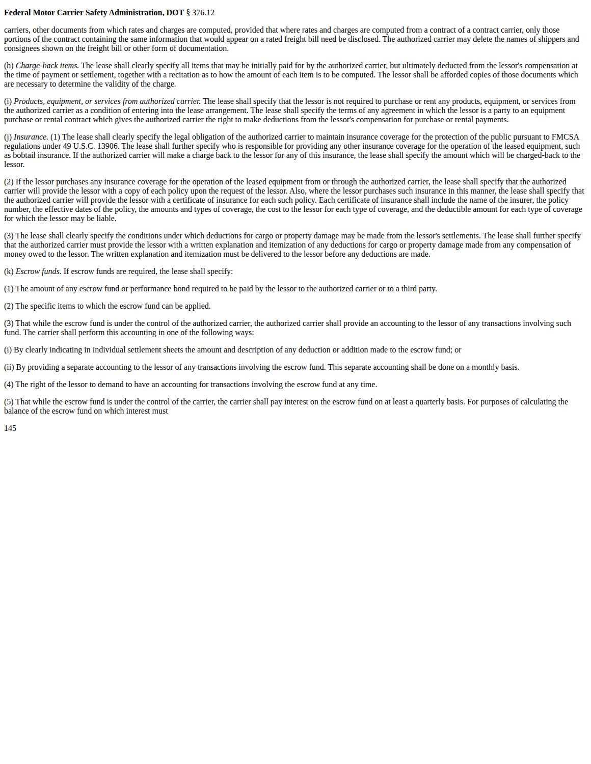Federal Motor Carrier Safety Administration, DOT § 376.12
carriers, other documents from which rates and charges are computed, provided that where rates and charges are computed from a contract of a contract carrier, only those portions of the contract containing the same information that would appear on a rated freight bill need be disclosed. The authorized carrier may delete the names of shippers and consignees shown on the freight bill or other form of documentation.
(h) Charge-back items. The lease shall clearly specify all items that may be initially paid for by the authorized carrier, but ultimately deducted from the lessor's compensation at the time of payment or settlement, together with a recitation as to how the amount of each item is to be computed. The lessor shall be afforded copies of those documents which are necessary to determine the validity of the charge.
(i) Products, equipment, or services from authorized carrier. The lease shall specify that the lessor is not required to purchase or rent any products, equipment, or services from the authorized carrier as a condition of entering into the lease arrangement. The lease shall specify the terms of any agreement in which the lessor is a party to an equipment purchase or rental contract which gives the authorized carrier the right to make deductions from the lessor's compensation for purchase or rental payments.
(j) Insurance. (1) The lease shall clearly specify the legal obligation of the authorized carrier to maintain insurance coverage for the protection of the public pursuant to FMCSA regulations under 49 U.S.C. 13906. The lease shall further specify who is responsible for providing any other insurance coverage for the operation of the leased equipment, such as bobtail insurance. If the authorized carrier will make a charge back to the lessor for any of this insurance, the lease shall specify the amount which will be charged-back to the lessor.
(2) If the lessor purchases any insurance coverage for the operation of the leased equipment from or through the authorized carrier, the lease shall specify that the authorized carrier will provide the lessor with a copy of each policy upon the request of the lessor. Also, where the lessor purchases such insurance in this manner, the lease shall specify that the authorized carrier will provide the lessor with a certificate of insurance for each such policy. Each certificate of insurance shall include the name of the insurer, the policy number, the effective dates of the policy, the amounts and types of coverage, the cost to the lessor for each type of coverage, and the deductible amount for each type of coverage for which the lessor may be liable.
(3) The lease shall clearly specify the conditions under which deductions for cargo or property damage may be made from the lessor's settlements. The lease shall further specify that the authorized carrier must provide the lessor with a written explanation and itemization of any deductions for cargo or property damage made from any compensation of money owed to the lessor. The written explanation and itemization must be delivered to the lessor before any deductions are made.
(k) Escrow funds. If escrow funds are required, the lease shall specify:
(1) The amount of any escrow fund or performance bond required to be paid by the lessor to the authorized carrier or to a third party.
(2) The specific items to which the escrow fund can be applied.
(3) That while the escrow fund is under the control of the authorized carrier, the authorized carrier shall provide an accounting to the lessor of any transactions involving such fund. The carrier shall perform this accounting in one of the following ways:
(i) By clearly indicating in individual settlement sheets the amount and description of any deduction or addition made to the escrow fund; or
(ii) By providing a separate accounting to the lessor of any transactions involving the escrow fund. This separate accounting shall be done on a monthly basis.
(4) The right of the lessor to demand to have an accounting for transactions involving the escrow fund at any time.
(5) That while the escrow fund is under the control of the carrier, the carrier shall pay interest on the escrow fund on at least a quarterly basis. For purposes of calculating the balance of the escrow fund on which interest must
145